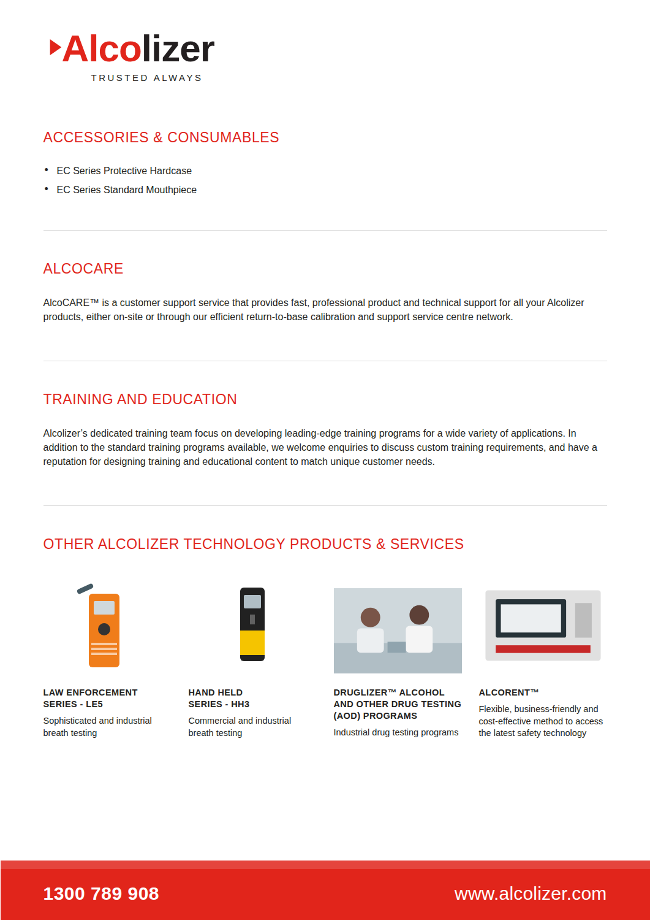‣Alcolizer
TRUSTED ALWAYS
Accessories & Consumables
EC Series Protective Hardcase
EC Series Standard Mouthpiece
AlcoCARE
AlcoCARE™ is a customer support service that provides fast, professional product and technical support for all your Alcolizer products, either on-site or through our efficient return-to-base calibration and support service centre network.
Training and Education
Alcolizer’s dedicated training team focus on developing leading-edge training programs for a wide variety of applications. In addition to the standard training programs available, we welcome enquiries to discuss custom training requirements, and have a reputation for designing training and educational content to match unique customer needs.
Other Alcolizer Technology Products & Services
Law Enforcement
Series - LE5
Sophisticated and industrial breath testing
Hand Held
Series - HH3
Commercial and industrial breath testing
Druglizer™ Alcohol
and Other Drug Testing
(AOD) Programs
Industrial drug testing programs
AlcoRENT™
Flexible, business-friendly and cost-effective method to access the latest safety technology
1300 789 908
www.alcolizer.com